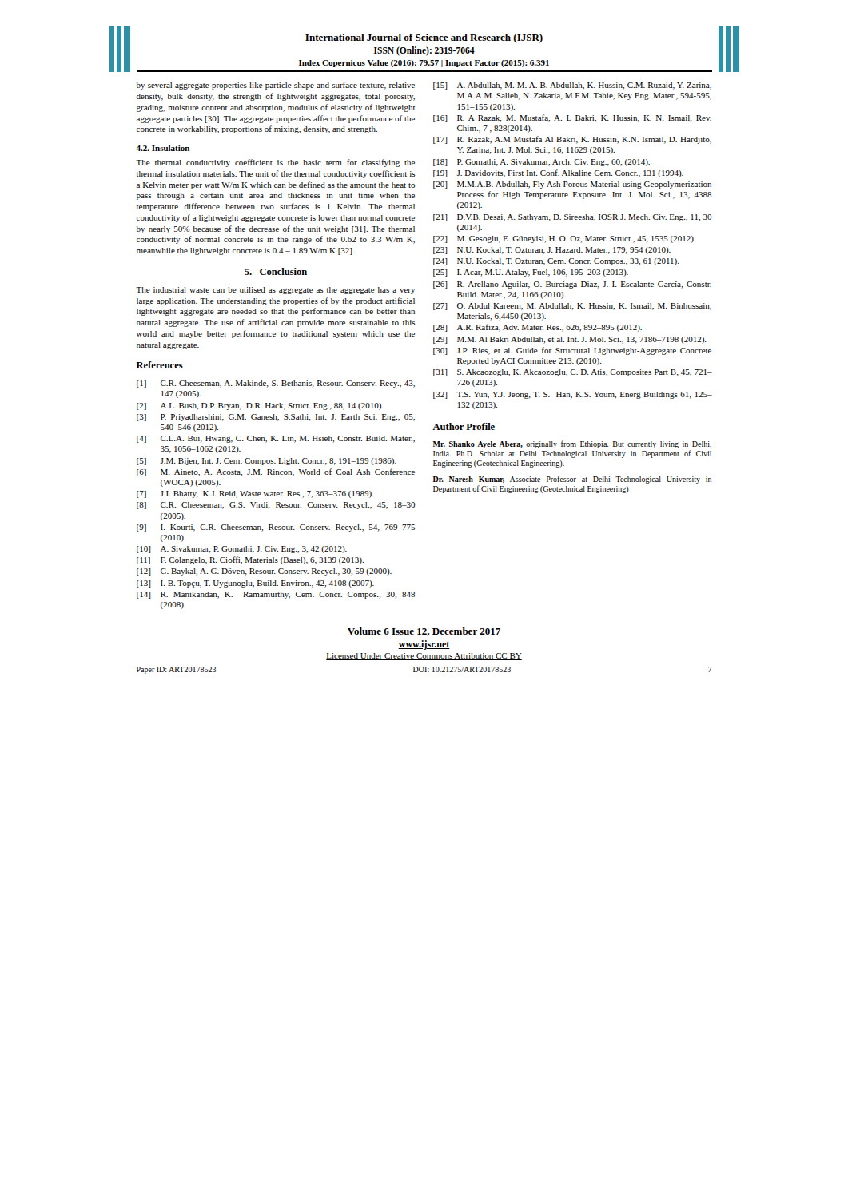International Journal of Science and Research (IJSR)
ISSN (Online): 2319-7064
Index Copernicus Value (2016): 79.57 | Impact Factor (2015): 6.391
by several aggregate properties like particle shape and surface texture, relative density, bulk density, the strength of lightweight aggregates, total porosity, grading, moisture content and absorption, modulus of elasticity of lightweight aggregate particles [30]. The aggregate properties affect the performance of the concrete in workability, proportions of mixing, density, and strength.
4.2. Insulation
The thermal conductivity coefficient is the basic term for classifying the thermal insulation materials. The unit of the thermal conductivity coefficient is a Kelvin meter per watt W/m K which can be defined as the amount the heat to pass through a certain unit area and thickness in unit time when the temperature difference between two surfaces is 1 Kelvin. The thermal conductivity of a lightweight aggregate concrete is lower than normal concrete by nearly 50% because of the decrease of the unit weight [31]. The thermal conductivity of normal concrete is in the range of the 0.62 to 3.3 W/m K, meanwhile the lightweight concrete is 0.4 – 1.89 W/m K [32].
5. Conclusion
The industrial waste can be utilised as aggregate as the aggregate has a very large application. The understanding the properties of by the product artificial lightweight aggregate are needed so that the performance can be better than natural aggregate. The use of artificial can provide more sustainable to this world and maybe better performance to traditional system which use the natural aggregate.
References
C.R. Cheeseman, A. Makinde, S. Bethanis, Resour. Conserv. Recy., 43, 147 (2005).
A.L. Bush, D.P. Bryan, D.R. Hack, Struct. Eng., 88, 14 (2010).
P. Priyadharshini, G.M. Ganesh, S.Sathi, Int. J. Earth Sci. Eng., 05, 540–546 (2012).
C.L.A. Bui, Hwang, C. Chen, K. Lin, M. Hsieh, Constr. Build. Mater., 35, 1056–1062 (2012).
J.M. Bijen, Int. J. Cem. Compos. Light. Concr., 8, 191–199 (1986).
M. Aineto, A. Acosta, J.M. Rincon, World of Coal Ash Conference (WOCA) (2005).
J.I. Bhatty, K.J. Reid, Waste water. Res., 7, 363–376 (1989).
C.R. Cheeseman, G.S. Virdi, Resour. Conserv. Recycl., 45, 18–30 (2005).
I. Kourti, C.R. Cheeseman, Resour. Conserv. Recycl., 54, 769–775 (2010).
A. Sivakumar, P. Gomathi, J. Civ. Eng., 3, 42 (2012).
F. Colangelo, R. Cioffi, Materials (Basel), 6, 3139 (2013).
G. Baykal, A. G. Döven, Resour. Conserv. Recycl., 30, 59 (2000).
I. B. Topçu, T. Uygunoglu, Build. Environ., 42, 4108 (2007).
R. Manikandan, K. Ramamurthy, Cem. Concr. Compos., 30, 848 (2008).
A. Abdullah, M. M. A. B. Abdullah, K. Hussin, C.M. Ruzaid, Y. Zarina, M.A.A.M. Salleh, N. Zakaria, M.F.M. Tahie, Key Eng. Mater., 594-595, 151–155 (2013).
R. A Razak, M. Mustafa, A. L Bakri, K. Hussin, K. N. Ismail, Rev. Chim., 7 , 828(2014).
R. Razak, A.M Mustafa Al Bakri, K. Hussin, K.N. Ismail, D. Hardjito, Y. Zarina, Int. J. Mol. Sci., 16, 11629 (2015).
P. Gomathi, A. Sivakumar, Arch. Civ. Eng., 60, (2014).
J. Davidovits, First Int. Conf. Alkaline Cem. Concr., 131 (1994).
M.M.A.B. Abdullah, Fly Ash Porous Material using Geopolymerization Process for High Temperature Exposure. Int. J. Mol. Sci., 13, 4388 (2012).
D.V.B. Desai, A. Sathyam, D. Sireesha, IOSR J. Mech. Civ. Eng., 11, 30 (2014).
M. Gesoglu, E. Güneyisi, H. O. Oz, Mater. Struct., 45, 1535 (2012).
N.U. Kockal, T. Ozturan, J. Hazard. Mater., 179, 954 (2010).
N.U. Kockal, T. Ozturan, Cem. Concr. Compos., 33, 61 (2011).
I. Acar, M.U. Atalay, Fuel, 106, 195–203 (2013).
R. Arellano Aguilar, O. Burciaga Diaz, J. I. Escalante García, Constr. Build. Mater., 24, 1166 (2010).
O. Abdul Kareem, M. Abdullah, K. Hussin, K. Ismail, M. Binhussain, Materials, 6,4450 (2013).
A.R. Rafiza, Adv. Mater. Res., 626, 892–895 (2012).
M.M. Al Bakri Abdullah, et al. Int. J. Mol. Sci., 13, 7186–7198 (2012).
J.P. Ries, et al. Guide for Structural Lightweight-Aggregate Concrete Reported byACI Committee 213. (2010).
S. Akcaozoglu, K. Akcaozoglu, C. D. Atis, Composites Part B, 45, 721–726 (2013).
T.S. Yun, Y.J. Jeong, T. S. Han, K.S. Youm, Energ Buildings 61, 125–132 (2013).
Author Profile
Mr. Shanko Ayele Abera, originally from Ethiopia. But currently living in Delhi, India. Ph.D. Scholar at Delhi Technological University in Department of Civil Engineering (Geotechnical Engineering).
Dr. Naresh Kumar, Associate Professor at Delhi Technological University in Department of Civil Engineering (Geotechnical Engineering)
Volume 6 Issue 12, December 2017
www.ijsr.net
Licensed Under Creative Commons Attribution CC BY
Paper ID: ART20178523
DOI: 10.21275/ART20178523
7